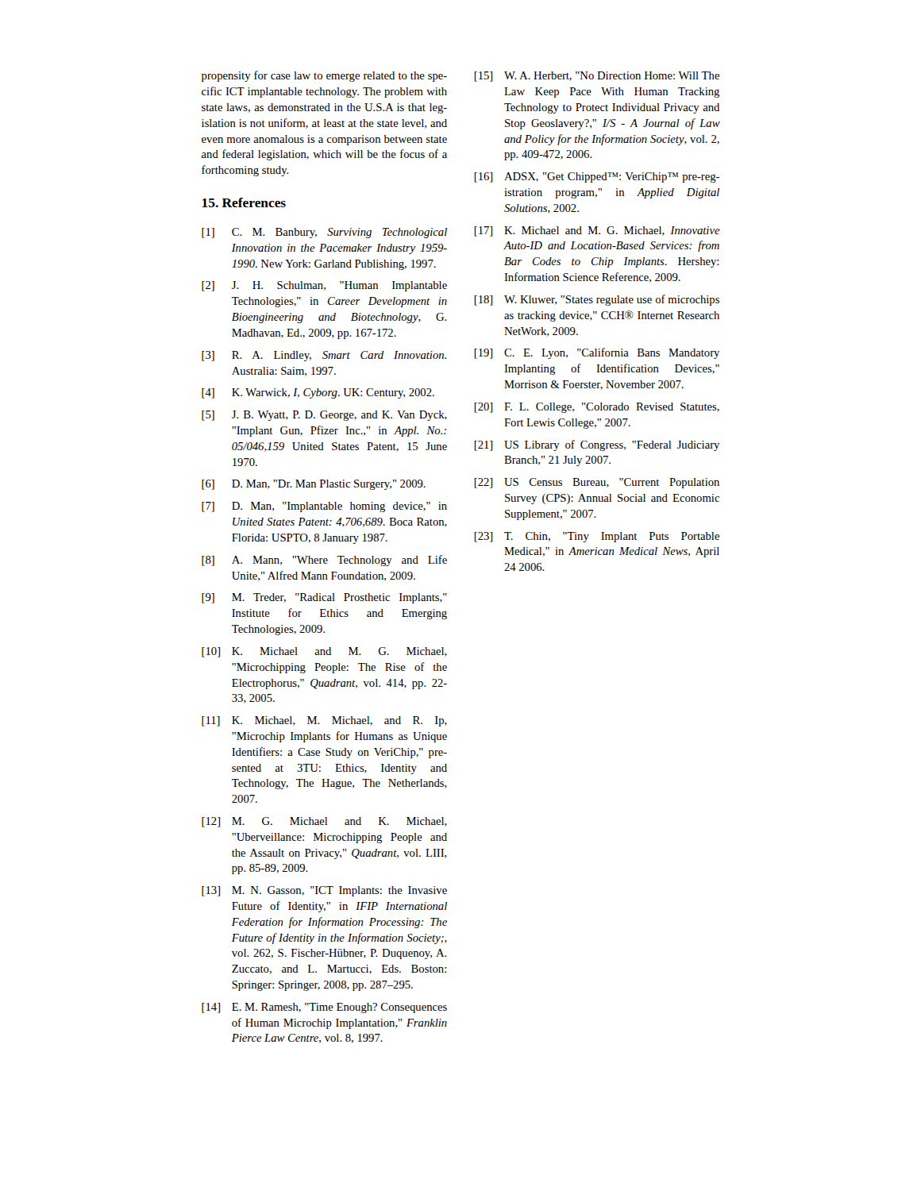propensity for case law to emerge related to the specific ICT implantable technology. The problem with state laws, as demonstrated in the U.S.A is that legislation is not uniform, at least at the state level, and even more anomalous is a comparison between state and federal legislation, which will be the focus of a forthcoming study.
15. References
[1] C. M. Banbury, Surviving Technological Innovation in the Pacemaker Industry 1959-1990. New York: Garland Publishing, 1997.
[2] J. H. Schulman, "Human Implantable Technologies," in Career Development in Bioengineering and Biotechnology, G. Madhavan, Ed., 2009, pp. 167-172.
[3] R. A. Lindley, Smart Card Innovation. Australia: Saim, 1997.
[4] K. Warwick, I, Cyborg. UK: Century, 2002.
[5] J. B. Wyatt, P. D. George, and K. Van Dyck, "Implant Gun, Pfizer Inc.," in Appl. No.: 05/046,159 United States Patent, 15 June 1970.
[6] D. Man, "Dr. Man Plastic Surgery," 2009.
[7] D. Man, "Implantable homing device," in United States Patent: 4,706,689. Boca Raton, Florida: USPTO, 8 January 1987.
[8] A. Mann, "Where Technology and Life Unite," Alfred Mann Foundation, 2009.
[9] M. Treder, "Radical Prosthetic Implants," Institute for Ethics and Emerging Technologies, 2009.
[10] K. Michael and M. G. Michael, "Microchipping People: The Rise of the Electrophorus," Quadrant, vol. 414, pp. 22-33, 2005.
[11] K. Michael, M. Michael, and R. Ip, "Microchip Implants for Humans as Unique Identifiers: a Case Study on VeriChip," presented at 3TU: Ethics, Identity and Technology, The Hague, The Netherlands, 2007.
[12] M. G. Michael and K. Michael, "Uberveillance: Microchipping People and the Assault on Privacy," Quadrant, vol. LIII, pp. 85-89, 2009.
[13] M. N. Gasson, "ICT Implants: the Invasive Future of Identity," in IFIP International Federation for Information Processing: The Future of Identity in the Information Society;, vol. 262, S. Fischer-Hübner, P. Duquenoy, A. Zuccato, and L. Martucci, Eds. Boston: Springer: Springer, 2008, pp. 287–295.
[14] E. M. Ramesh, "Time Enough? Consequences of Human Microchip Implantation," Franklin Pierce Law Centre, vol. 8, 1997.
[15] W. A. Herbert, "No Direction Home: Will The Law Keep Pace With Human Tracking Technology to Protect Individual Privacy and Stop Geoslavery?," I/S - A Journal of Law and Policy for the Information Society, vol. 2, pp. 409-472, 2006.
[16] ADSX, "Get Chipped™: VeriChip™ pre-registration program," in Applied Digital Solutions, 2002.
[17] K. Michael and M. G. Michael, Innovative Auto-ID and Location-Based Services: from Bar Codes to Chip Implants. Hershey: Information Science Reference, 2009.
[18] W. Kluwer, "States regulate use of microchips as tracking device," CCH® Internet Research NetWork, 2009.
[19] C. E. Lyon, "California Bans Mandatory Implanting of Identification Devices," Morrison & Foerster, November 2007.
[20] F. L. College, "Colorado Revised Statutes, Fort Lewis College," 2007.
[21] US Library of Congress, "Federal Judiciary Branch," 21 July 2007.
[22] US Census Bureau, "Current Population Survey (CPS): Annual Social and Economic Supplement," 2007.
[23] T. Chin, "Tiny Implant Puts Portable Medical," in American Medical News, April 24 2006.